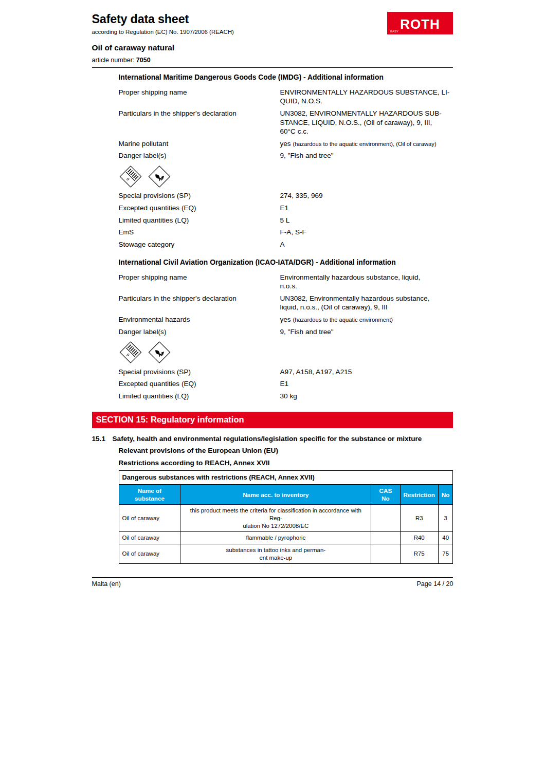ROTH EASY ®
Safety data sheet
according to Regulation (EC) No. 1907/2006 (REACH)
Oil of caraway natural
article number: 7050
International Maritime Dangerous Goods Code (IMDG) - Additional information
| Proper shipping name | ENVIRONMENTALLY HAZARDOUS SUBSTANCE, LI- QUID, N.O.S. |
| Particulars in the shipper's declaration | UN3082, ENVIRONMENTALLY HAZARDOUS SUB- STANCE, LIQUID, N.O.S., (Oil of caraway), 9, III, 60°C c.c. |
| Marine pollutant | yes (hazardous to the aquatic environment), (Oil of caraway) |
| Danger label(s) | 9, "Fish and tree" |
9
| Special provisions (SP) | 274, 335, 969 |
| Excepted quantities (EQ) | E1 |
| Limited quantities (LQ) | 5 L |
| EmS | F-A, S-F |
| Stowage category | A |
International Civil Aviation Organization (ICAO-IATA/DGR) - Additional information
| Proper shipping name | Environmentally hazardous substance, liquid, n.o.s. |
| Particulars in the shipper's declaration | UN3082, Environmentally hazardous substance, liquid, n.o.s., (Oil of caraway), 9, III |
| Environmental hazards | yes (hazardous to the aquatic environment) |
| Danger label(s) | 9, "Fish and tree" |
9
| Special provisions (SP) | A97, A158, A197, A215 |
| Excepted quantities (EQ) | E1 |
| Limited quantities (LQ) | 30 kg |
SECTION 15: Regulatory information
15.1
Safety, health and environmental regulations/legislation specific for the substance or mixture
Relevant provisions of the European Union (EU)
Restrictions according to REACH, Annex XVII
Dangerous substances with restrictions (REACH, Annex XVII)
| Name of substance | Name acc. to inventory | CAS No | Restriction | No |
| --- | --- | --- | --- | --- |
| Oil of caraway | this product meets the criteria for classification in accordance with Reg- ulation No 1272/2008/EC | | R3 | 3 |
| Oil of caraway | flammable / pyrophoric | | R40 | 40 |
| Oil of caraway | substances in tattoo inks and perman- ent make-up | | R75 | 75 |
Malta (en) Page 14 / 20